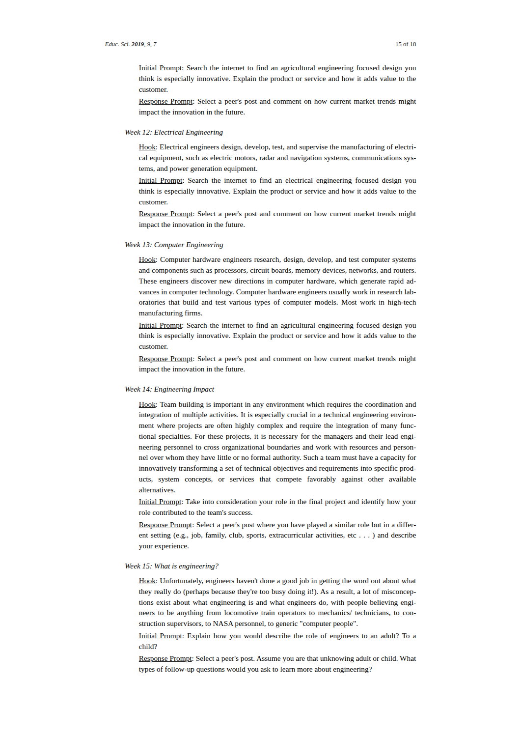Educ. Sci. 2019, 9, 7
15 of 18
Initial Prompt: Search the internet to find an agricultural engineering focused design you think is especially innovative. Explain the product or service and how it adds value to the customer.
Response Prompt: Select a peer's post and comment on how current market trends might impact the innovation in the future.
Week 12: Electrical Engineering
Hook: Electrical engineers design, develop, test, and supervise the manufacturing of electrical equipment, such as electric motors, radar and navigation systems, communications systems, and power generation equipment.
Initial Prompt: Search the internet to find an electrical engineering focused design you think is especially innovative. Explain the product or service and how it adds value to the customer.
Response Prompt: Select a peer's post and comment on how current market trends might impact the innovation in the future.
Week 13: Computer Engineering
Hook: Computer hardware engineers research, design, develop, and test computer systems and components such as processors, circuit boards, memory devices, networks, and routers. These engineers discover new directions in computer hardware, which generate rapid advances in computer technology. Computer hardware engineers usually work in research laboratories that build and test various types of computer models. Most work in high-tech manufacturing firms.
Initial Prompt: Search the internet to find an agricultural engineering focused design you think is especially innovative. Explain the product or service and how it adds value to the customer.
Response Prompt: Select a peer's post and comment on how current market trends might impact the innovation in the future.
Week 14: Engineering Impact
Hook: Team building is important in any environment which requires the coordination and integration of multiple activities. It is especially crucial in a technical engineering environment where projects are often highly complex and require the integration of many functional specialties. For these projects, it is necessary for the managers and their lead engineering personnel to cross organizational boundaries and work with resources and personnel over whom they have little or no formal authority. Such a team must have a capacity for innovatively transforming a set of technical objectives and requirements into specific products, system concepts, or services that compete favorably against other available alternatives.
Initial Prompt: Take into consideration your role in the final project and identify how your role contributed to the team's success.
Response Prompt: Select a peer's post where you have played a similar role but in a different setting (e.g., job, family, club, sports, extracurricular activities, etc . . . ) and describe your experience.
Week 15: What is engineering?
Hook: Unfortunately, engineers haven't done a good job in getting the word out about what they really do (perhaps because they're too busy doing it!). As a result, a lot of misconceptions exist about what engineering is and what engineers do, with people believing engineers to be anything from locomotive train operators to mechanics/ technicians, to construction supervisors, to NASA personnel, to generic "computer people".
Initial Prompt: Explain how you would describe the role of engineers to an adult? To a child?
Response Prompt: Select a peer's post. Assume you are that unknowing adult or child. What types of follow-up questions would you ask to learn more about engineering?